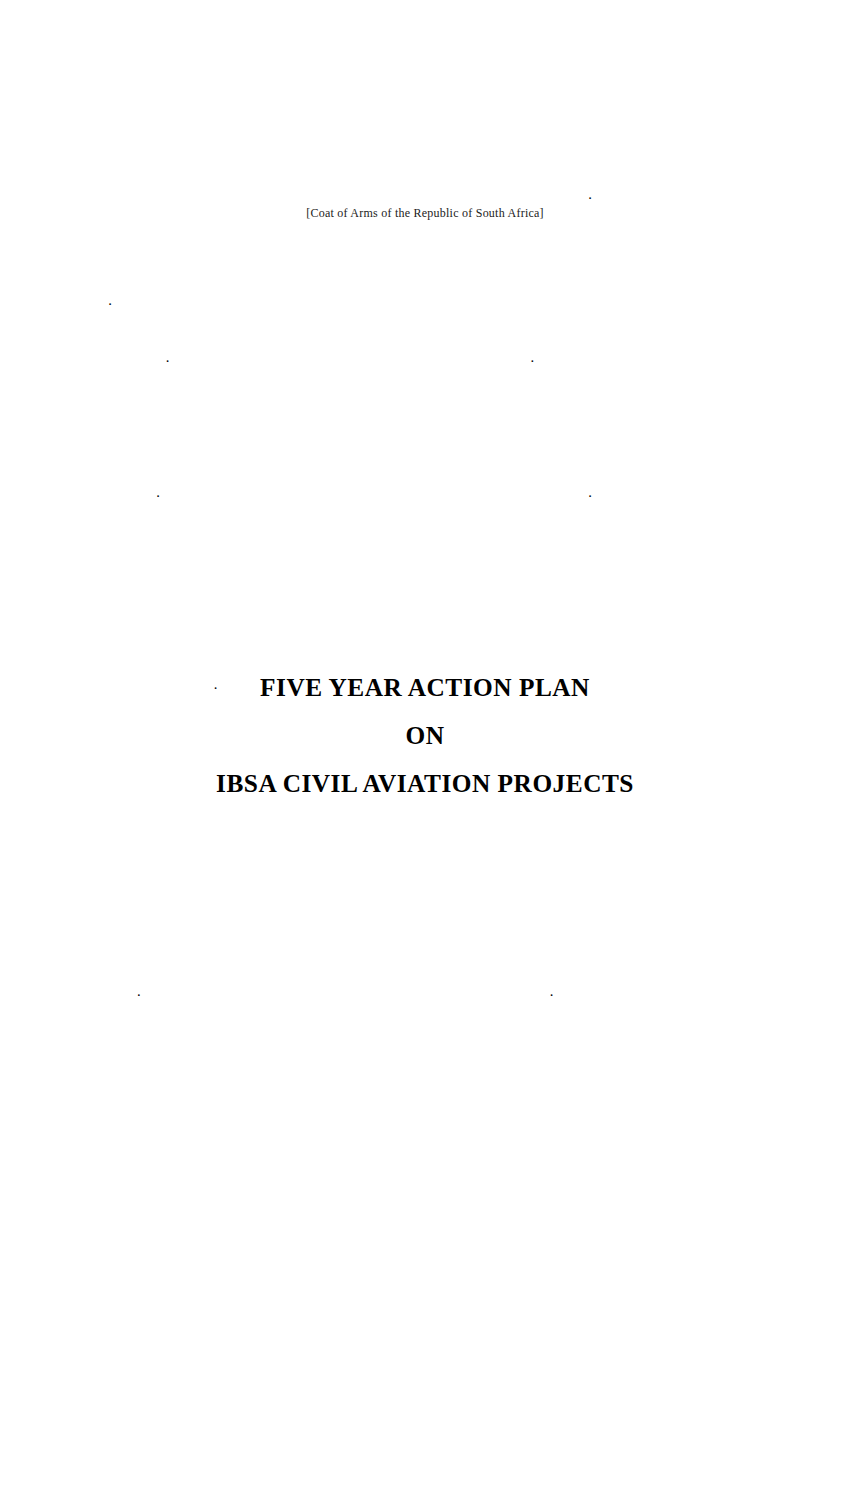[Coat of Arms of the Republic of South Africa]
. . . . . . . . .
FIVE YEAR ACTION PLAN
ON
IBSA CIVIL AVIATION PROJECTS